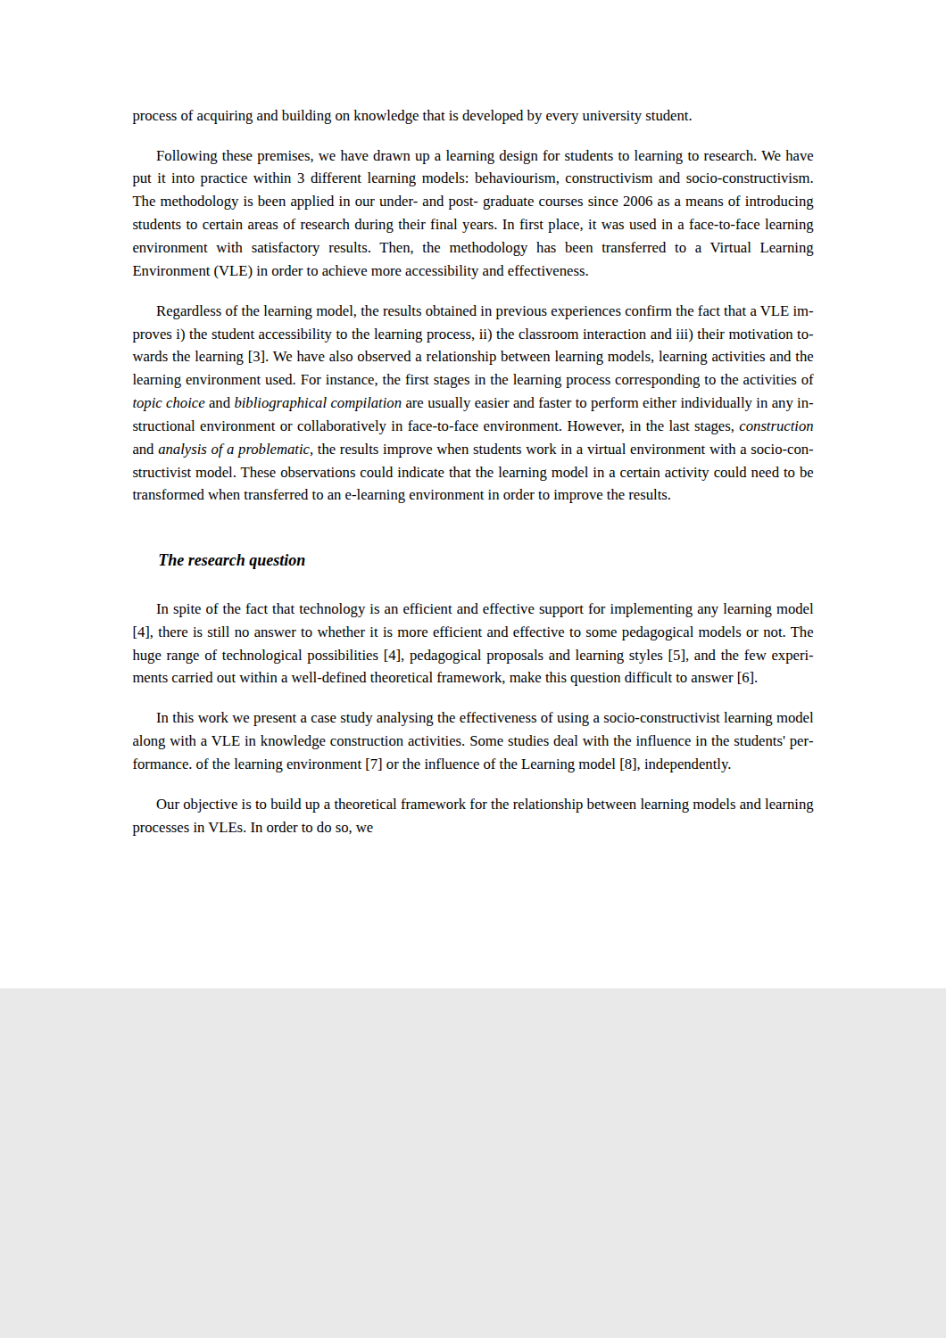process of acquiring and building on knowledge that is developed by every university student.
Following these premises, we have drawn up a learning design for students to learning to research. We have put it into practice within 3 different learning models: behaviourism, constructivism and socio-constructivism. The methodology is been applied in our under- and post- graduate courses since 2006 as a means of introducing students to certain areas of research during their final years. In first place, it was used in a face-to-face learning environment with satisfactory results. Then, the methodology has been transferred to a Virtual Learning Environment (VLE) in order to achieve more accessibility and effectiveness.
Regardless of the learning model, the results obtained in previous experiences confirm the fact that a VLE improves i) the student accessibility to the learning process, ii) the classroom interaction and iii) their motivation towards the learning [3]. We have also observed a relationship between learning models, learning activities and the learning environment used. For instance, the first stages in the learning process corresponding to the activities of topic choice and bibliographical compilation are usually easier and faster to perform either individually in any instructional environment or collaboratively in face-to-face environment. However, in the last stages, construction and analysis of a problematic, the results improve when students work in a virtual environment with a socio-constructivist model. These observations could indicate that the learning model in a certain activity could need to be transformed when transferred to an e-learning environment in order to improve the results.
The research question
In spite of the fact that technology is an efficient and effective support for implementing any learning model [4], there is still no answer to whether it is more efficient and effective to some pedagogical models or not. The huge range of technological possibilities [4], pedagogical proposals and learning styles [5], and the few experiments carried out within a well-defined theoretical framework, make this question difficult to answer [6].
In this work we present a case study analysing the effectiveness of using a socio-constructivist learning model along with a VLE in knowledge construction activities. Some studies deal with the influence in the students' performance. of the learning environment [7] or the influence of the Learning model [8], independently.
Our objective is to build up a theoretical framework for the relationship between learning models and learning processes in VLEs. In order to do so, we